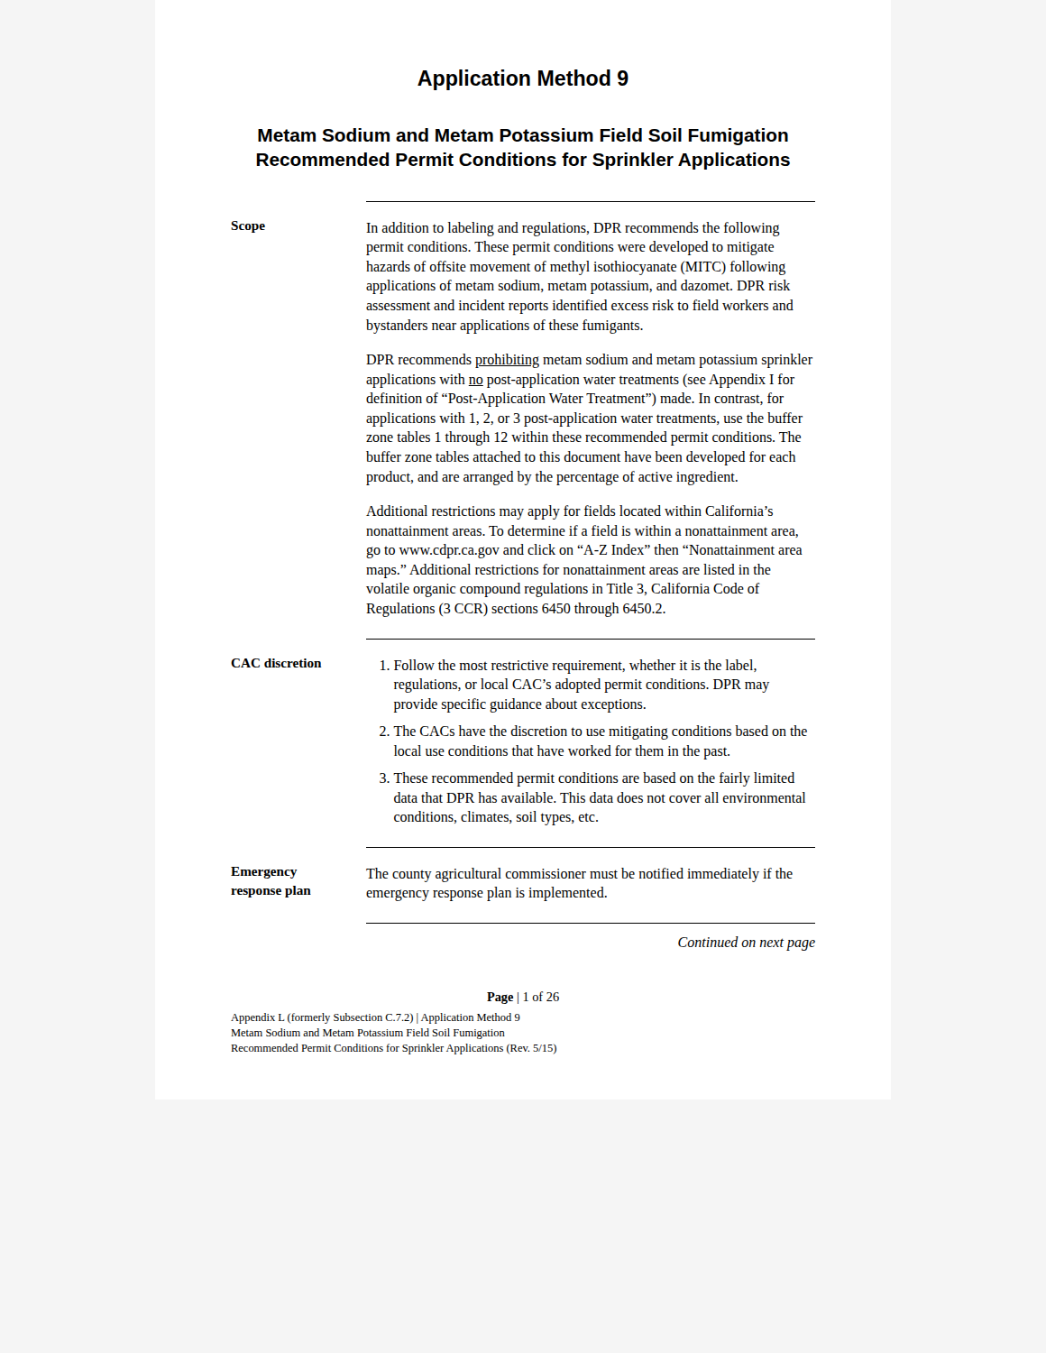Application Method 9
Metam Sodium and Metam Potassium Field Soil Fumigation
Recommended Permit Conditions for Sprinkler Applications
Scope
In addition to labeling and regulations, DPR recommends the following permit conditions. These permit conditions were developed to mitigate hazards of offsite movement of methyl isothiocyanate (MITC) following applications of metam sodium, metam potassium, and dazomet. DPR risk assessment and incident reports identified excess risk to field workers and bystanders near applications of these fumigants.
DPR recommends prohibiting metam sodium and metam potassium sprinkler applications with no post-application water treatments (see Appendix I for definition of “Post-Application Water Treatment”) made. In contrast, for applications with 1, 2, or 3 post-application water treatments, use the buffer zone tables 1 through 12 within these recommended permit conditions. The buffer zone tables attached to this document have been developed for each product, and are arranged by the percentage of active ingredient.
Additional restrictions may apply for fields located within California’s nonattainment areas. To determine if a field is within a nonattainment area, go to www.cdpr.ca.gov and click on “A-Z Index” then “Nonattainment area maps.” Additional restrictions for nonattainment areas are listed in the volatile organic compound regulations in Title 3, California Code of Regulations (3 CCR) sections 6450 through 6450.2.
CAC discretion
Follow the most restrictive requirement, whether it is the label, regulations, or local CAC’s adopted permit conditions. DPR may provide specific guidance about exceptions.
The CACs have the discretion to use mitigating conditions based on the local use conditions that have worked for them in the past.
These recommended permit conditions are based on the fairly limited data that DPR has available. This data does not cover all environmental conditions, climates, soil types, etc.
Emergency
response plan
The county agricultural commissioner must be notified immediately if the emergency response plan is implemented.
Continued on next page
Page | 1 of 26
Appendix L (formerly Subsection C.7.2) | Application Method 9
Metam Sodium and Metam Potassium Field Soil Fumigation
Recommended Permit Conditions for Sprinkler Applications (Rev. 5/15)